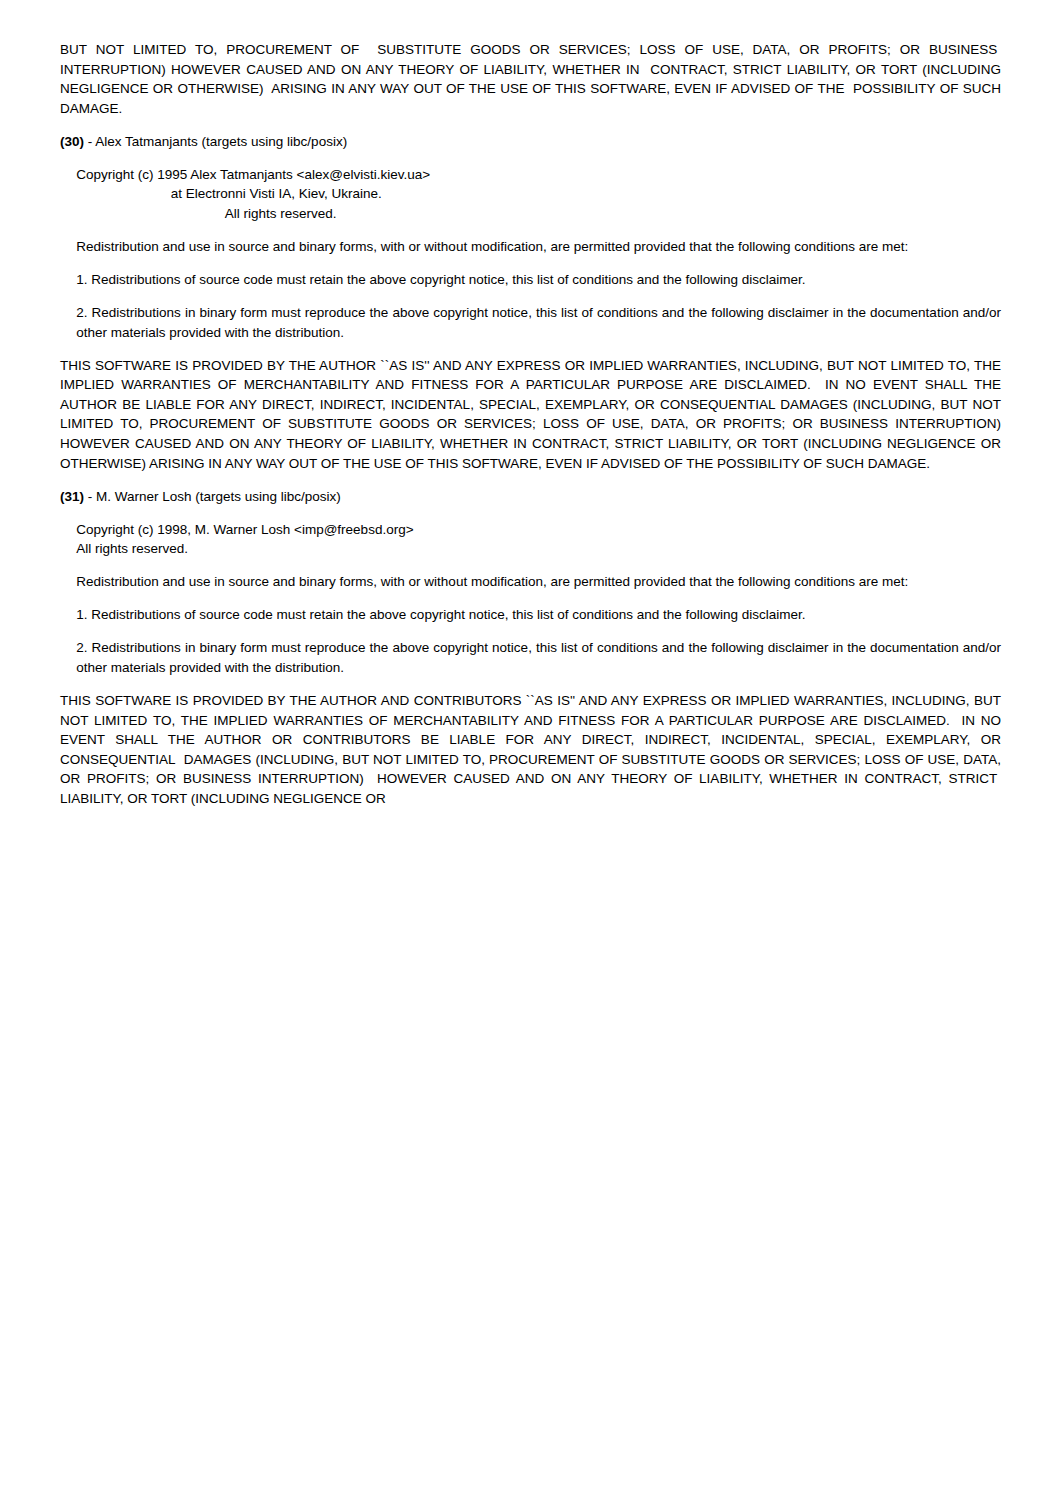BUT NOT LIMITED TO, PROCUREMENT OF SUBSTITUTE GOODS OR SERVICES; LOSS OF USE, DATA, OR PROFITS; OR BUSINESS INTERRUPTION) HOWEVER CAUSED AND ON ANY THEORY OF LIABILITY, WHETHER IN CONTRACT, STRICT LIABILITY, OR TORT (INCLUDING NEGLIGENCE OR OTHERWISE) ARISING IN ANY WAY OUT OF THE USE OF THIS SOFTWARE, EVEN IF ADVISED OF THE POSSIBILITY OF SUCH DAMAGE.
(30) - Alex Tatmanjants (targets using libc/posix)
Copyright (c) 1995 Alex Tatmanjants <alex@elvisti.kiev.ua>
at Electronni Visti IA, Kiev, Ukraine.
All rights reserved.
Redistribution and use in source and binary forms, with or without modification, are permitted provided that the following conditions are met:
1. Redistributions of source code must retain the above copyright notice, this list of conditions and the following disclaimer.
2. Redistributions in binary form must reproduce the above copyright notice, this list of conditions and the following disclaimer in the documentation and/or other materials provided with the distribution.
THIS SOFTWARE IS PROVIDED BY THE AUTHOR ``AS IS'' AND ANY EXPRESS OR IMPLIED WARRANTIES, INCLUDING, BUT NOT LIMITED TO, THE IMPLIED WARRANTIES OF MERCHANTABILITY AND FITNESS FOR A PARTICULAR PURPOSE ARE DISCLAIMED. IN NO EVENT SHALL THE AUTHOR BE LIABLE FOR ANY DIRECT, INDIRECT, INCIDENTAL, SPECIAL, EXEMPLARY, OR CONSEQUENTIAL DAMAGES (INCLUDING, BUT NOT LIMITED TO, PROCUREMENT OF SUBSTITUTE GOODS OR SERVICES; LOSS OF USE, DATA, OR PROFITS; OR BUSINESS INTERRUPTION) HOWEVER CAUSED AND ON ANY THEORY OF LIABILITY, WHETHER IN CONTRACT, STRICT LIABILITY, OR TORT (INCLUDING NEGLIGENCE OR OTHERWISE) ARISING IN ANY WAY OUT OF THE USE OF THIS SOFTWARE, EVEN IF ADVISED OF THE POSSIBILITY OF SUCH DAMAGE.
(31) - M. Warner Losh (targets using libc/posix)
Copyright (c) 1998, M. Warner Losh <imp@freebsd.org>
All rights reserved.
Redistribution and use in source and binary forms, with or without modification, are permitted provided that the following conditions are met:
1. Redistributions of source code must retain the above copyright notice, this list of conditions and the following disclaimer.
2. Redistributions in binary form must reproduce the above copyright notice, this list of conditions and the following disclaimer in the documentation and/or other materials provided with the distribution.
THIS SOFTWARE IS PROVIDED BY THE AUTHOR AND CONTRIBUTORS ``AS IS'' AND ANY EXPRESS OR IMPLIED WARRANTIES, INCLUDING, BUT NOT LIMITED TO, THE IMPLIED WARRANTIES OF MERCHANTABILITY AND FITNESS FOR A PARTICULAR PURPOSE ARE DISCLAIMED. IN NO EVENT SHALL THE AUTHOR OR CONTRIBUTORS BE LIABLE FOR ANY DIRECT, INDIRECT, INCIDENTAL, SPECIAL, EXEMPLARY, OR CONSEQUENTIAL DAMAGES (INCLUDING, BUT NOT LIMITED TO, PROCUREMENT OF SUBSTITUTE GOODS OR SERVICES; LOSS OF USE, DATA, OR PROFITS; OR BUSINESS INTERRUPTION) HOWEVER CAUSED AND ON ANY THEORY OF LIABILITY, WHETHER IN CONTRACT, STRICT LIABILITY, OR TORT (INCLUDING NEGLIGENCE OR